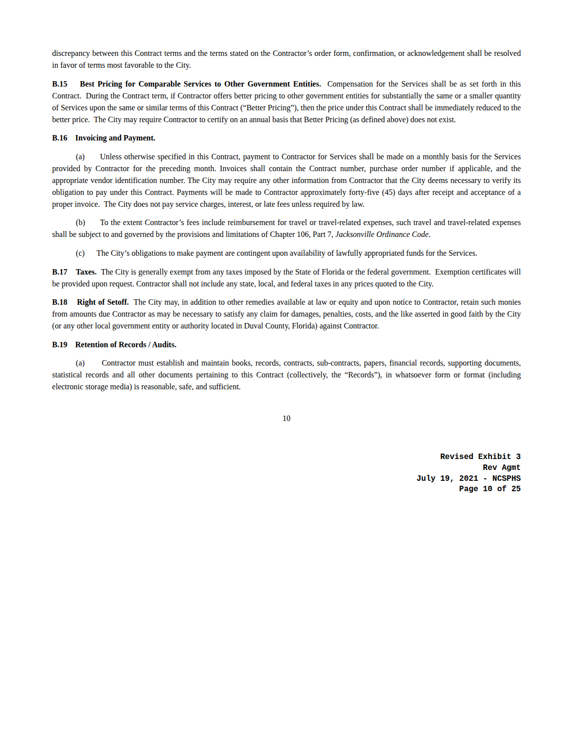discrepancy between this Contract terms and the terms stated on the Contractor’s order form, confirmation, or acknowledgement shall be resolved in favor of terms most favorable to the City.
B.15 Best Pricing for Comparable Services to Other Government Entities. Compensation for the Services shall be as set forth in this Contract. During the Contract term, if Contractor offers better pricing to other government entities for substantially the same or a smaller quantity of Services upon the same or similar terms of this Contract (“Better Pricing”), then the price under this Contract shall be immediately reduced to the better price. The City may require Contractor to certify on an annual basis that Better Pricing (as defined above) does not exist.
B.16 Invoicing and Payment.
(a) Unless otherwise specified in this Contract, payment to Contractor for Services shall be made on a monthly basis for the Services provided by Contractor for the preceding month. Invoices shall contain the Contract number, purchase order number if applicable, and the appropriate vendor identification number. The City may require any other information from Contractor that the City deems necessary to verify its obligation to pay under this Contract. Payments will be made to Contractor approximately forty-five (45) days after receipt and acceptance of a proper invoice. The City does not pay service charges, interest, or late fees unless required by law.
(b) To the extent Contractor’s fees include reimbursement for travel or travel-related expenses, such travel and travel-related expenses shall be subject to and governed by the provisions and limitations of Chapter 106, Part 7, Jacksonville Ordinance Code.
(c) The City’s obligations to make payment are contingent upon availability of lawfully appropriated funds for the Services.
B.17 Taxes. The City is generally exempt from any taxes imposed by the State of Florida or the federal government. Exemption certificates will be provided upon request. Contractor shall not include any state, local, and federal taxes in any prices quoted to the City.
B.18 Right of Setoff. The City may, in addition to other remedies available at law or equity and upon notice to Contractor, retain such monies from amounts due Contractor as may be necessary to satisfy any claim for damages, penalties, costs, and the like asserted in good faith by the City (or any other local government entity or authority located in Duval County, Florida) against Contractor.
B.19 Retention of Records / Audits.
(a) Contractor must establish and maintain books, records, contracts, sub-contracts, papers, financial records, supporting documents, statistical records and all other documents pertaining to this Contract (collectively, the “Records”), in whatsoever form or format (including electronic storage media) is reasonable, safe, and sufficient.
10
Revised Exhibit 3
Rev Agmt
July 19, 2021 - NCSPHS
Page 10 of 25